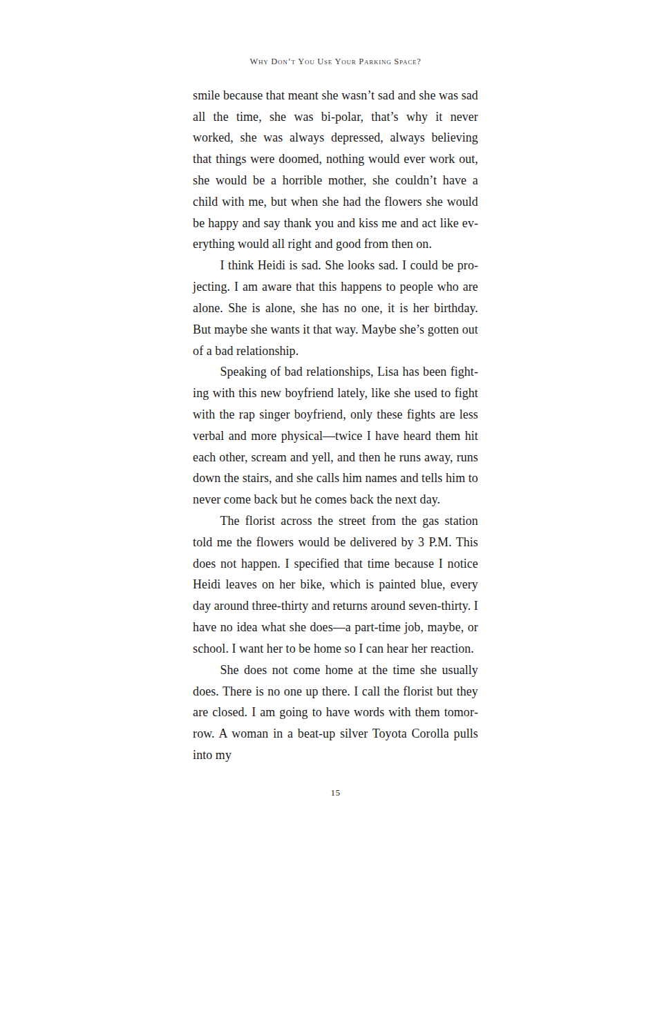Why Don’t You Use Your Parking Space?
smile because that meant she wasn’t sad and she was sad all the time, she was bi-polar, that’s why it never worked, she was always depressed, always believing that things were doomed, nothing would ever work out, she would be a horrible mother, she couldn’t have a child with me, but when she had the flowers she would be happy and say thank you and kiss me and act like everything would all right and good from then on.
I think Heidi is sad. She looks sad. I could be projecting. I am aware that this happens to people who are alone. She is alone, she has no one, it is her birthday. But maybe she wants it that way. Maybe she’s gotten out of a bad relationship.
Speaking of bad relationships, Lisa has been fighting with this new boyfriend lately, like she used to fight with the rap singer boyfriend, only these fights are less verbal and more physical—twice I have heard them hit each other, scream and yell, and then he runs away, runs down the stairs, and she calls him names and tells him to never come back but he comes back the next day.
The florist across the street from the gas station told me the flowers would be delivered by 3 P.M. This does not happen. I specified that time because I notice Heidi leaves on her bike, which is painted blue, every day around three-thirty and returns around seven-thirty. I have no idea what she does—a part-time job, maybe, or school. I want her to be home so I can hear her reaction.
She does not come home at the time she usually does. There is no one up there. I call the florist but they are closed. I am going to have words with them tomorrow. A woman in a beat-up silver Toyota Corolla pulls into my
15